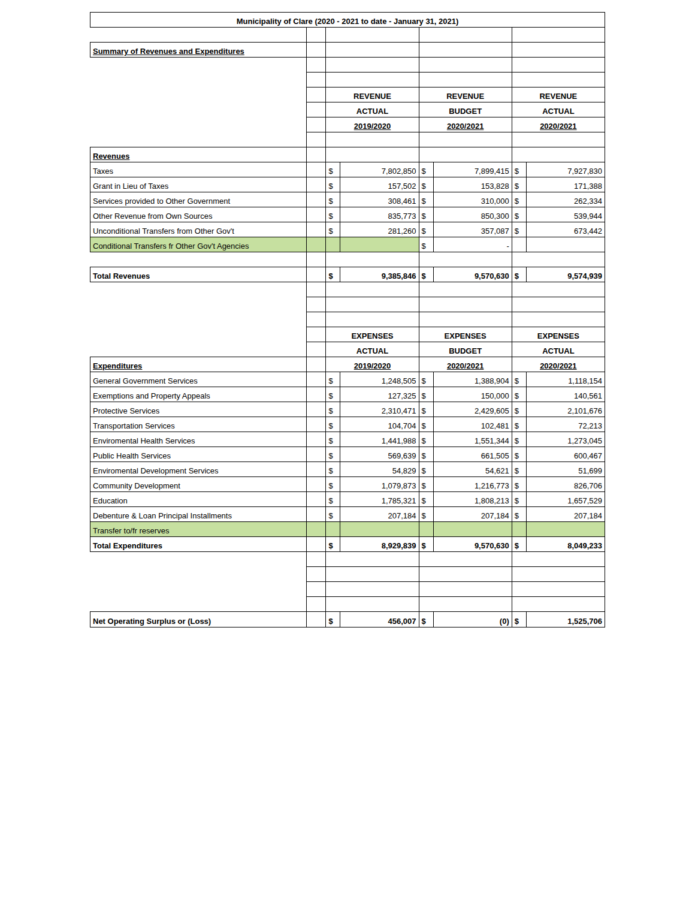| Municipality of Clare (2020 - 2021 to date - January 31, 2021) |
| Summary of Revenues and Expenditures | | | | |
| | | REVENUE | REVENUE | REVENUE |
| | | ACTUAL | BUDGET | ACTUAL |
| | | 2019/2020 | 2020/2021 | 2020/2021 |
| Revenues | | | | |
| Taxes | | $ | 7,802,850 | $ | 7,899,415 | $ | 7,927,830 |
| Grant in Lieu of Taxes | | $ | 157,502 | $ | 153,828 | $ | 171,388 |
| Services provided to Other Government | | $ | 308,461 | $ | 310,000 | $ | 262,334 |
| Other Revenue from Own Sources | | $ | 835,773 | $ | 850,300 | $ | 539,944 |
| Unconditional Transfers from Other Gov't | | $ | 281,260 | $ | 357,087 | $ | 673,442 |
| Conditional Transfers fr Other Gov't Agencies | | | | $ | - | | |
| Total Revenues | | $ | 9,385,846 | $ | 9,570,630 | $ | 9,574,939 |
| | | EXPENSES | EXPENSES | EXPENSES |
| | | ACTUAL | BUDGET | ACTUAL |
| Expenditures | | 2019/2020 | 2020/2021 | 2020/2021 |
| General Government Services | | $ | 1,248,505 | $ | 1,388,904 | $ | 1,118,154 |
| Exemptions and Property Appeals | | $ | 127,325 | $ | 150,000 | $ | 140,561 |
| Protective Services | | $ | 2,310,471 | $ | 2,429,605 | $ | 2,101,676 |
| Transportation Services | | $ | 104,704 | $ | 102,481 | $ | 72,213 |
| Enviromental Health Services | | $ | 1,441,988 | $ | 1,551,344 | $ | 1,273,045 |
| Public Health Services | | $ | 569,639 | $ | 661,505 | $ | 600,467 |
| Enviromental Development Services | | $ | 54,829 | $ | 54,621 | $ | 51,699 |
| Community Development | | $ | 1,079,873 | $ | 1,216,773 | $ | 826,706 |
| Education | | $ | 1,785,321 | $ | 1,808,213 | $ | 1,657,529 |
| Debenture & Loan Principal Installments | | $ | 207,184 | $ | 207,184 | $ | 207,184 |
| Transfer to/fr reserves | | | | | | | |
| Total Expenditures | | $ | 8,929,839 | $ | 9,570,630 | $ | 8,049,233 |
| Net Operating Surplus or (Loss) | | $ | 456,007 | $ | (0) | $ | 1,525,706 |